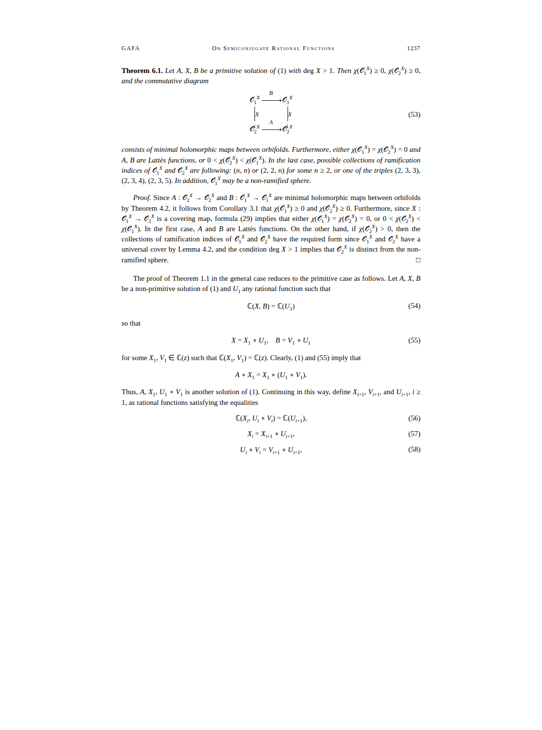GAFA On Semiconjugate Rational Functions 1237
Theorem 6.1. Let A, X, B be a primitive solution of (1) with deg X > 1. Then χ(𝒪1X) ≥ 0, χ(𝒪2X) ≥ 0, and the commutative diagram
| 𝒪 1 X | B ⟶ | 𝒪 1 X |
| ↓ X | | ↓ X |
| 𝒪 2 X | A ⟶ | 𝒪 2 X |
(53)
consists of minimal holomorphic maps between orbifolds. Furthermore, either χ(𝒪1X) = χ(𝒪2X) = 0 and A, B are Lattès functions, or 0 < χ(𝒪2X) < χ(𝒪1X). In the last case, possible collections of ramification indices of 𝒪1X and 𝒪2X are following: (n, n) or (2, 2, n) for some n ≥ 2, or one of the triples (2, 3, 3), (2, 3, 4), (2, 3, 5). In addition, 𝒪1X may be a non-ramified sphere.
Proof. Since A : 𝒪2X → 𝒪2X and B : 𝒪1X → 𝒪1X are minimal holomorphic maps between orbifolds by Theorem 4.2, it follows from Corollary 3.1 that χ(𝒪1X) ≥ 0 and χ(𝒪2X) ≥ 0. Furthermore, since X : 𝒪1X → 𝒪2X is a covering map, formula (29) implies that either χ(𝒪1X) = χ(𝒪2X) = 0, or 0 < χ(𝒪2X) < χ(𝒪1X). In the first case, A and B are Lattès functions. On the other hand, if χ(𝒪2X) > 0, then the collections of ramification indices of 𝒪1X and 𝒪2X have the required form since 𝒪1X and 𝒪2X have a universal cover by Lemma 4.2, and the condition deg X > 1 implies that 𝒪2X is distinct from the non-ramified sphere.□
The proof of Theorem 1.1 in the general case reduces to the primitive case as follows. Let A, X, B be a non-primitive solution of (1) and U1 any rational function such that
ℂ(X, B) = ℂ(U1) (54)
so that
X = X1 ∘ U1, B = V1 ∘ U1 (55)
for some X1, V1 ∈ ℂ(z) such that ℂ(X1, V1) = ℂ(z). Clearly, (1) and (55) imply that
A ∘ X1 = X1 ∘ (U1 ∘ V1).
Thus, A, X1, U1 ∘ V1 is another solution of (1). Continuing in this way, define Xi+1, Vi+1, and Ui+1, i ≥ 1, as rational functions satisfying the equalities
ℂ(Xi, Ui ∘ Vi) = ℂ(Ui+1), (56)
Xi = Xi+1 ∘ Ui+1, (57)
Ui ∘ Vi = Vi+1 ∘ Ui+1, (58)